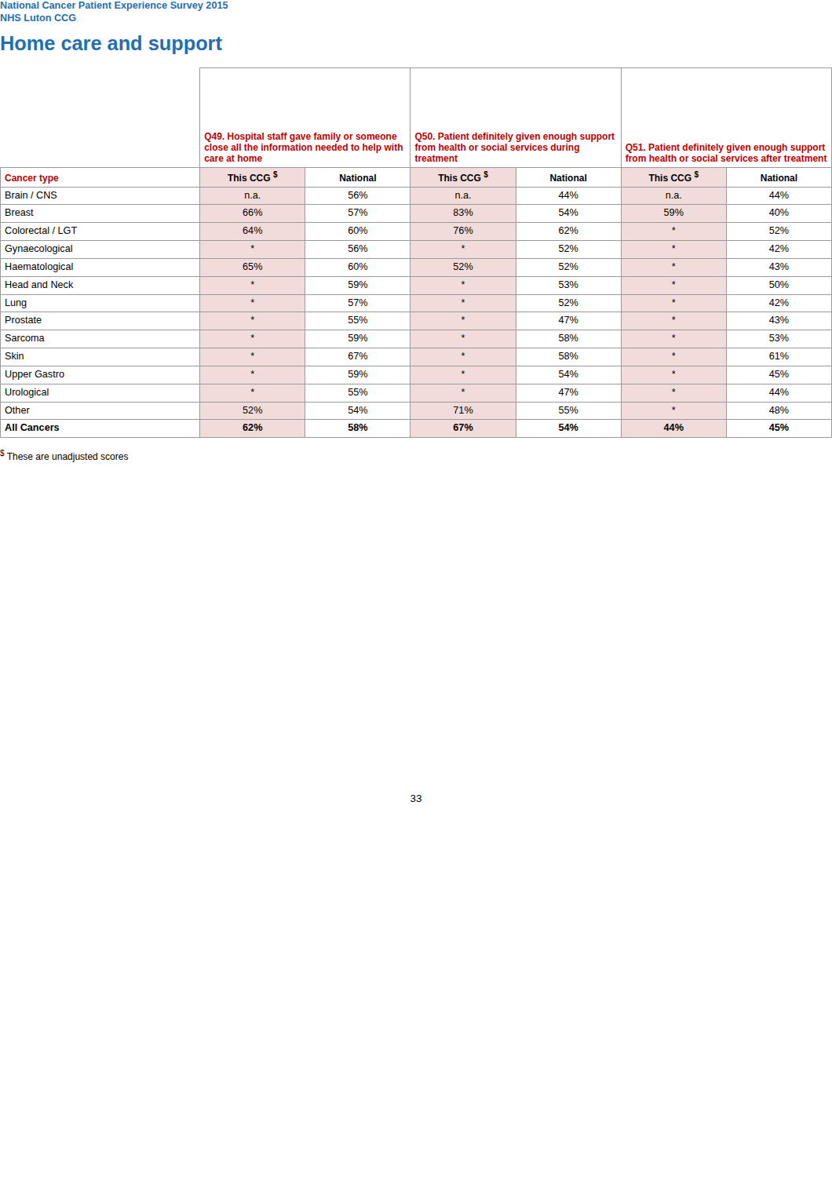National Cancer Patient Experience Survey 2015
NHS Luton CCG
Home care and support
| | Q49. Hospital staff gave family or someone close all the information needed to help with care at home | Q50. Patient definitely given enough support from health or social services during treatment | Q51. Patient definitely given enough support from health or social services after treatment |
| --- | --- | --- | --- |
| Cancer type | This CCG $ | National | This CCG $ | National | This CCG $ | National |
| Brain / CNS | n.a. | 56% | n.a. | 44% | n.a. | 44% |
| Breast | 66% | 57% | 83% | 54% | 59% | 40% |
| Colorectal / LGT | 64% | 60% | 76% | 62% | * | 52% |
| Gynaecological | * | 56% | * | 52% | * | 42% |
| Haematological | 65% | 60% | 52% | 52% | * | 43% |
| Head and Neck | * | 59% | * | 53% | * | 50% |
| Lung | * | 57% | * | 52% | * | 42% |
| Prostate | * | 55% | * | 47% | * | 43% |
| Sarcoma | * | 59% | * | 58% | * | 53% |
| Skin | * | 67% | * | 58% | * | 61% |
| Upper Gastro | * | 59% | * | 54% | * | 45% |
| Urological | * | 55% | * | 47% | * | 44% |
| Other | 52% | 54% | 71% | 55% | * | 48% |
| All Cancers | 62% | 58% | 67% | 54% | 44% | 45% |
$ These are unadjusted scores
33